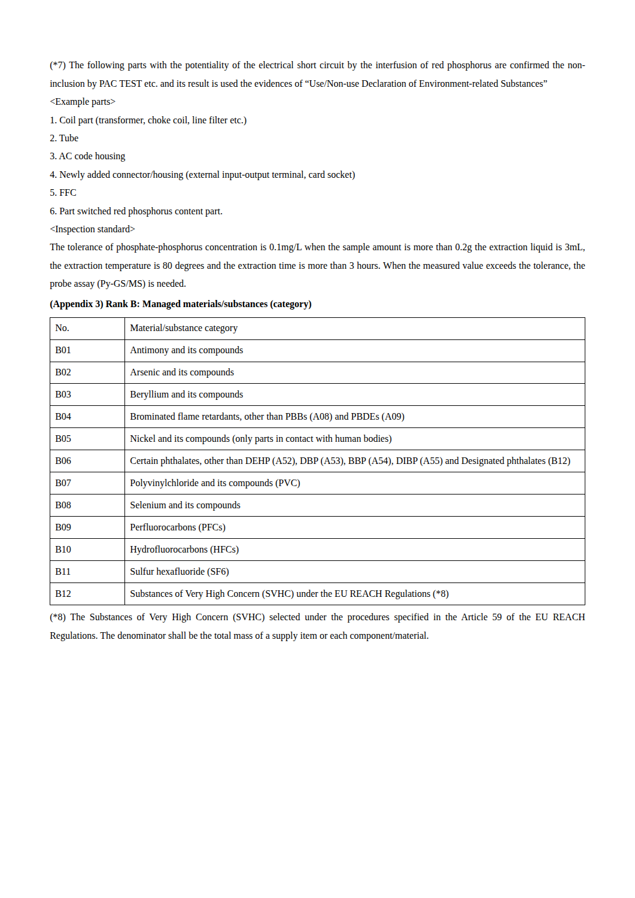(*7) The following parts with the potentiality of the electrical short circuit by the interfusion of red phosphorus are confirmed the non-inclusion by PAC TEST etc. and its result is used the evidences of “Use/Non-use Declaration of Environment-related Substances”
<Example parts>
1. Coil part (transformer, choke coil, line filter etc.)
2. Tube
3. AC code housing
4. Newly added connector/housing (external input-output terminal, card socket)
5. FFC
6. Part switched red phosphorus content part.
<Inspection standard>
The tolerance of phosphate-phosphorus concentration is 0.1mg/L when the sample amount is more than 0.2g the extraction liquid is 3mL, the extraction temperature is 80 degrees and the extraction time is more than 3 hours. When the measured value exceeds the tolerance, the probe assay (Py-GS/MS) is needed.
(Appendix 3) Rank B: Managed materials/substances (category)
| No. | Material/substance category |
| B01 | Antimony and its compounds |
| B02 | Arsenic and its compounds |
| B03 | Beryllium and its compounds |
| B04 | Brominated flame retardants, other than PBBs (A08) and PBDEs (A09) |
| B05 | Nickel and its compounds (only parts in contact with human bodies) |
| B06 | Certain phthalates, other than DEHP (A52), DBP (A53), BBP (A54), DIBP (A55) and Designated phthalates (B12) |
| B07 | Polyvinylchloride and its compounds (PVC) |
| B08 | Selenium and its compounds |
| B09 | Perfluorocarbons (PFCs) |
| B10 | Hydrofluorocarbons (HFCs) |
| B11 | Sulfur hexafluoride (SF6) |
| B12 | Substances of Very High Concern (SVHC) under the EU REACH Regulations (*8) |
(*8) The Substances of Very High Concern (SVHC) selected under the procedures specified in the Article 59 of the EU REACH Regulations. The denominator shall be the total mass of a supply item or each component/material.